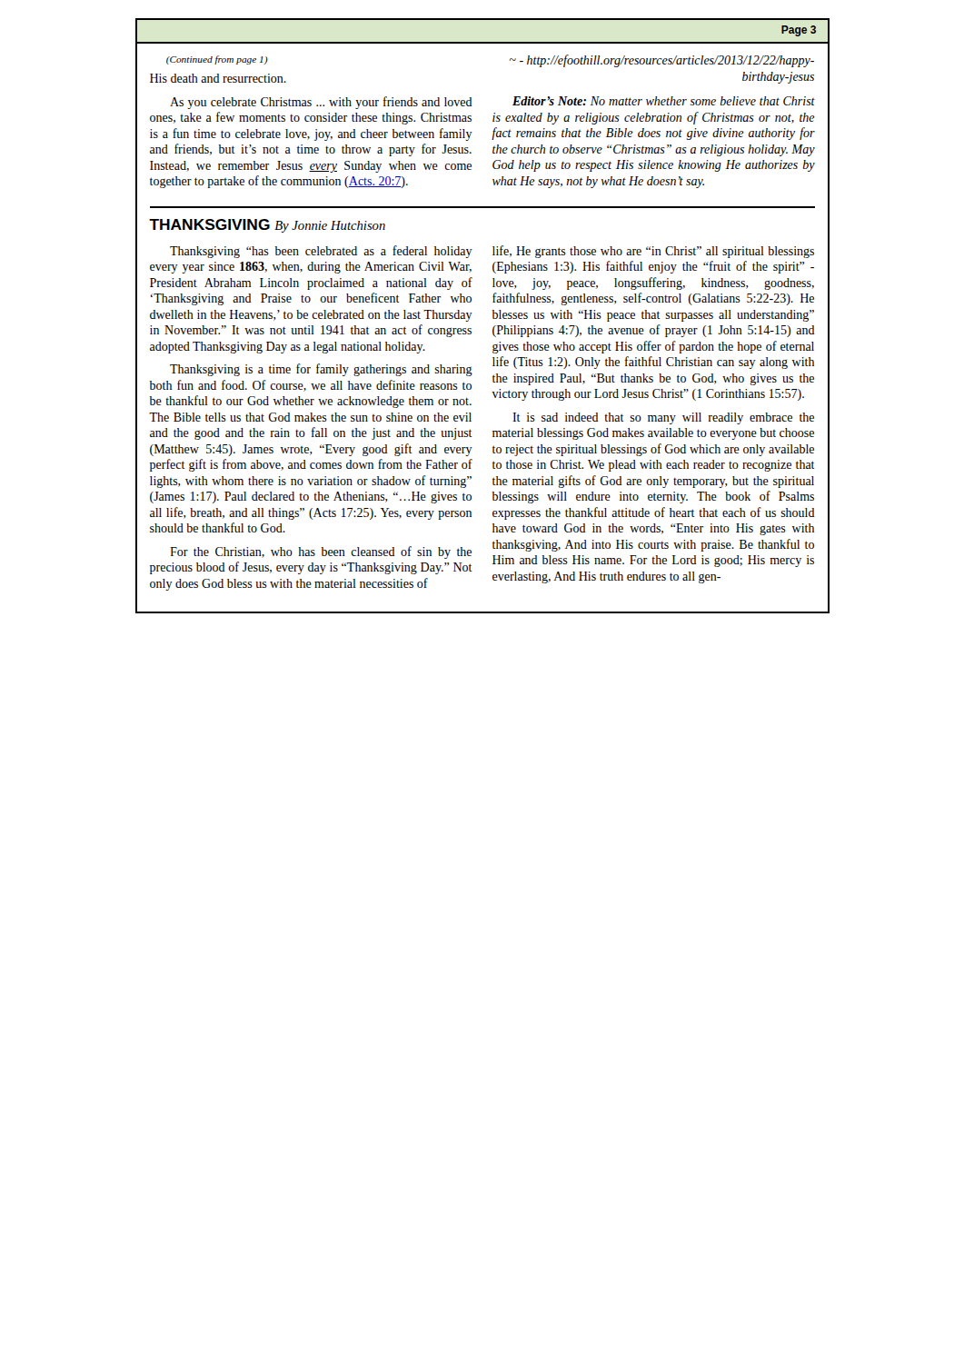Page 3
(Continued from page 1)
His death and resurrection.
As you celebrate Christmas ... with your friends and loved ones, take a few moments to consider these things. Christmas is a fun time to celebrate love, joy, and cheer between family and friends, but it’s not a time to throw a party for Jesus. Instead, we remember Jesus every Sunday when we come together to partake of the communion (Acts. 20:7).
~ - http://efoothill.org/resources/articles/2013/12/22/happy-birthday-jesus
Editor’s Note: No matter whether some believe that Christ is exalted by a religious celebration of Christmas or not, the fact remains that the Bible does not give divine authority for the church to observe “Christmas” as a religious holiday. May God help us to respect His silence knowing He authorizes by what He says, not by what He doesn’t say.
THANKSGIVING By Jonnie Hutchison
Thanksgiving “has been celebrated as a federal holiday every year since 1863, when, during the American Civil War, President Abraham Lincoln proclaimed a national day of ‘Thanksgiving and Praise to our beneficent Father who dwelleth in the Heavens,’ to be celebrated on the last Thursday in November.” It was not until 1941 that an act of congress adopted Thanksgiving Day as a legal national holiday.
Thanksgiving is a time for family gatherings and sharing both fun and food. Of course, we all have definite reasons to be thankful to our God whether we acknowledge them or not. The Bible tells us that God makes the sun to shine on the evil and the good and the rain to fall on the just and the unjust (Matthew 5:45). James wrote, “Every good gift and every perfect gift is from above, and comes down from the Father of lights, with whom there is no variation or shadow of turning” (James 1:17). Paul declared to the Athenians, “…He gives to all life, breath, and all things” (Acts 17:25). Yes, every person should be thankful to God.
For the Christian, who has been cleansed of sin by the precious blood of Jesus, every day is “Thanksgiving Day.” Not only does God bless us with the material necessities of
life, He grants those who are “in Christ” all spiritual blessings (Ephesians 1:3). His faithful enjoy the “fruit of the spirit” - love, joy, peace, longsuffering, kindness, goodness, faithfulness, gentleness, self-control (Galatians 5:22-23). He blesses us with “His peace that surpasses all understanding” (Philippians 4:7), the avenue of prayer (1 John 5:14-15) and gives those who accept His offer of pardon the hope of eternal life (Titus 1:2). Only the faithful Christian can say along with the inspired Paul, “But thanks be to God, who gives us the victory through our Lord Jesus Christ” (1 Corinthians 15:57).
It is sad indeed that so many will readily embrace the material blessings God makes available to everyone but choose to reject the spiritual blessings of God which are only available to those in Christ. We plead with each reader to recognize that the material gifts of God are only temporary, but the spiritual blessings will endure into eternity. The book of Psalms expresses the thankful attitude of heart that each of us should have toward God in the words, “Enter into His gates with thanksgiving, And into His courts with praise. Be thankful to Him and bless His name. For the Lord is good; His mercy is everlasting, And His truth endures to all gen-